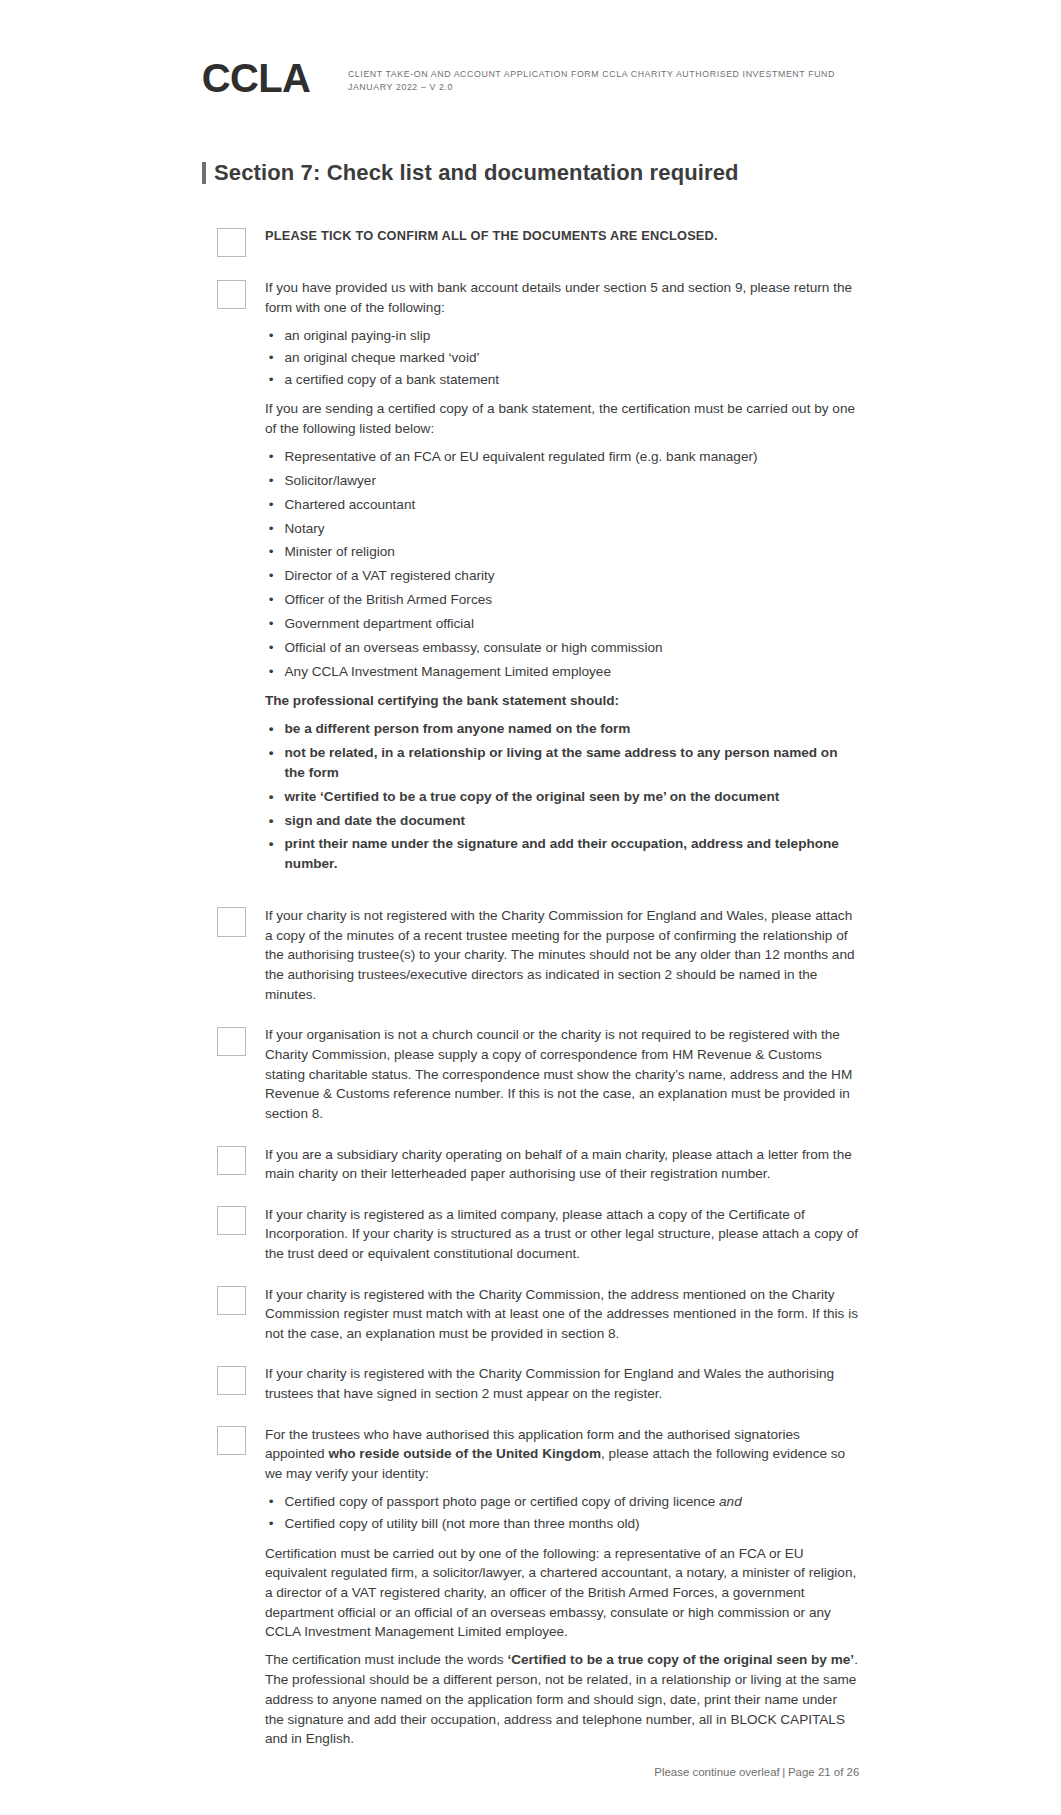CCLA
Client take-on and account application form CCLA Charity Authorised Investment Fund January 2022 – V 2.0
Section 7: Check list and documentation required
Please tick to confirm all of the documents are enclosed.
If you have provided us with bank account details under section 5 and section 9, please return the form with one of the following:
an original paying-in slip
an original cheque marked ‘void’
a certified copy of a bank statement
If you are sending a certified copy of a bank statement, the certification must be carried out by one of the following listed below:
Representative of an FCA or EU equivalent regulated firm (e.g. bank manager)
Solicitor/lawyer
Chartered accountant
Notary
Minister of religion
Director of a VAT registered charity
Officer of the British Armed Forces
Government department official
Official of an overseas embassy, consulate or high commission
Any CCLA Investment Management Limited employee
The professional certifying the bank statement should:
be a different person from anyone named on the form
not be related, in a relationship or living at the same address to any person named on the form
write ‘Certified to be a true copy of the original seen by me’ on the document
sign and date the document
print their name under the signature and add their occupation, address and telephone number.
If your charity is not registered with the Charity Commission for England and Wales, please attach a copy of the minutes of a recent trustee meeting for the purpose of confirming the relationship of the authorising trustee(s) to your charity. The minutes should not be any older than 12 months and the authorising trustees/executive directors as indicated in section 2 should be named in the minutes.
If your organisation is not a church council or the charity is not required to be registered with the Charity Commission, please supply a copy of correspondence from HM Revenue & Customs stating charitable status. The correspondence must show the charity’s name, address and the HM Revenue & Customs reference number. If this is not the case, an explanation must be provided in section 8.
If you are a subsidiary charity operating on behalf of a main charity, please attach a letter from the main charity on their letterheaded paper authorising use of their registration number.
If your charity is registered as a limited company, please attach a copy of the Certificate of Incorporation. If your charity is structured as a trust or other legal structure, please attach a copy of the trust deed or equivalent constitutional document.
If your charity is registered with the Charity Commission, the address mentioned on the Charity Commission register must match with at least one of the addresses mentioned in the form. If this is not the case, an explanation must be provided in section 8.
If your charity is registered with the Charity Commission for England and Wales the authorising trustees that have signed in section 2 must appear on the register.
For the trustees who have authorised this application form and the authorised signatories appointed who reside outside of the United Kingdom, please attach the following evidence so we may verify your identity:
Certified copy of passport photo page or certified copy of driving licence and
Certified copy of utility bill (not more than three months old)
Certification must be carried out by one of the following: a representative of an FCA or EU equivalent regulated firm, a solicitor/lawyer, a chartered accountant, a notary, a minister of religion, a director of a VAT registered charity, an officer of the British Armed Forces, a government department official or an official of an overseas embassy, consulate or high commission or any CCLA Investment Management Limited employee.
The certification must include the words ‘Certified to be a true copy of the original seen by me’. The professional should be a different person, not be related, in a relationship or living at the same address to anyone named on the application form and should sign, date, print their name under the signature and add their occupation, address and telephone number, all in BLOCK CAPITALS and in English.
Please continue overleaf|Page 21 of 26